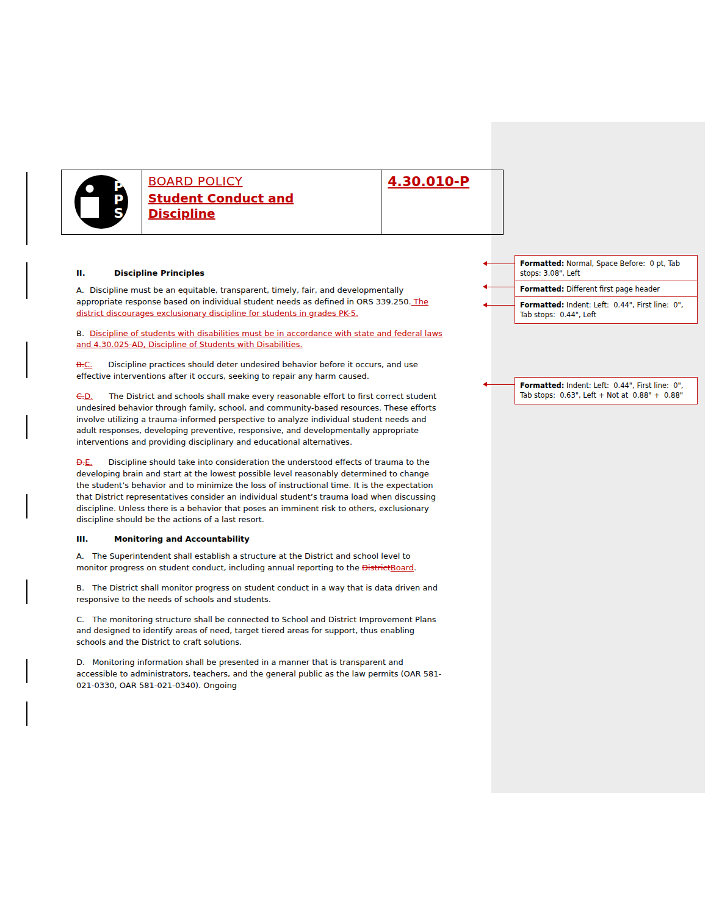| P P S | BOARD POLICY Student Conduct and Discipline | 4.30.010-P |
II. Discipline Principles
A. Discipline must be an equitable, transparent, timely, fair, and developmentally appropriate response based on individual student needs as defined in ORS 339.250. The district discourages exclusionary discipline for students in grades PK-5.
B. Discipline of students with disabilities must be in accordance with state and federal laws and 4.30.025-AD, Discipline of Students with Disabilities.
B. C. Discipline practices should deter undesired behavior before it occurs, and use effective interventions after it occurs, seeking to repair any harm caused.
C. D. The District and schools shall make every reasonable effort to first correct student undesired behavior through family, school, and community-based resources. These efforts involve utilizing a trauma-informed perspective to analyze individual student needs and adult responses, developing preventive, responsive, and developmentally appropriate interventions and providing disciplinary and educational alternatives.
D. E. Discipline should take into consideration the understood effects of trauma to the developing brain and start at the lowest possible level reasonably determined to change the student’s behavior and to minimize the loss of instructional time. It is the expectation that District representatives consider an individual student’s trauma load when discussing discipline. Unless there is a behavior that poses an imminent risk to others, exclusionary discipline should be the actions of a last resort.
III. Monitoring and Accountability
A. The Superintendent shall establish a structure at the District and school level to monitor progress on student conduct, including annual reporting to the District Board.
B. The District shall monitor progress on student conduct in a way that is data driven and responsive to the needs of schools and students.
C. The monitoring structure shall be connected to School and District Improvement Plans and designed to identify areas of need, target tiered areas for support, thus enabling schools and the District to craft solutions.
D. Monitoring information shall be presented in a manner that is transparent and accessible to administrators, teachers, and the general public as the law permits (OAR 581-021-0330, OAR 581-021-0340). Ongoing
Formatted: Normal, Space Before: 0 pt, Tab stops: 3.08", Left
Formatted: Different first page header
Formatted: Indent: Left: 0.44", First line: 0", Tab stops: 0.44", Left
Formatted: Indent: Left: 0.44", First line: 0", Tab stops: 0.63", Left + Not at 0.88" + 0.88"